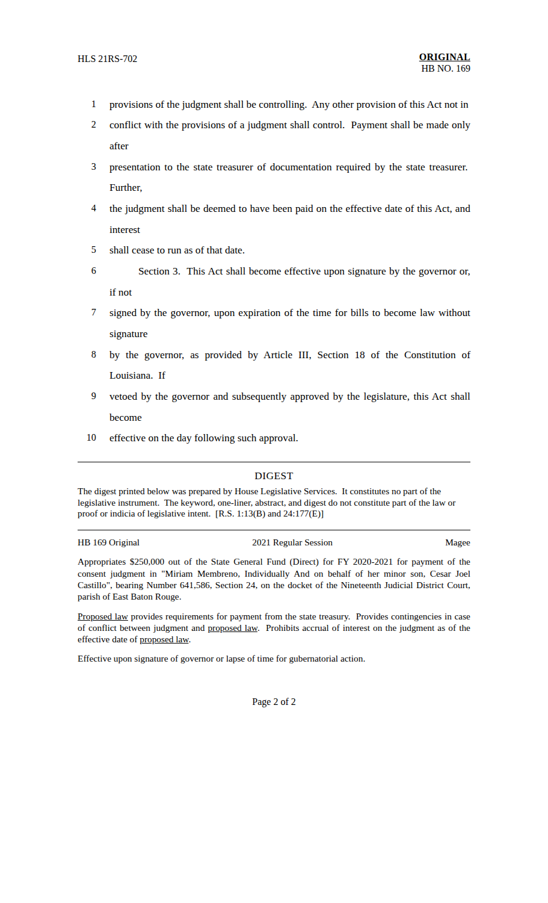HLS 21RS-702
ORIGINAL
HB NO. 169
provisions of the judgment shall be controlling. Any other provision of this Act not in
conflict with the provisions of a judgment shall control. Payment shall be made only after
presentation to the state treasurer of documentation required by the state treasurer. Further,
the judgment shall be deemed to have been paid on the effective date of this Act, and interest
shall cease to run as of that date.
Section 3. This Act shall become effective upon signature by the governor or, if not
signed by the governor, upon expiration of the time for bills to become law without signature
by the governor, as provided by Article III, Section 18 of the Constitution of Louisiana. If
vetoed by the governor and subsequently approved by the legislature, this Act shall become
effective on the day following such approval.
DIGEST
The digest printed below was prepared by House Legislative Services. It constitutes no part of the legislative instrument. The keyword, one-liner, abstract, and digest do not constitute part of the law or proof or indicia of legislative intent. [R.S. 1:13(B) and 24:177(E)]
HB 169 Original
2021 Regular Session
Magee
Appropriates $250,000 out of the State General Fund (Direct) for FY 2020-2021 for payment of the consent judgment in "Miriam Membreno, Individually And on behalf of her minor son, Cesar Joel Castillo", bearing Number 641,586, Section 24, on the docket of the Nineteenth Judicial District Court, parish of East Baton Rouge.
Proposed law provides requirements for payment from the state treasury. Provides contingencies in case of conflict between judgment and proposed law. Prohibits accrual of interest on the judgment as of the effective date of proposed law.
Effective upon signature of governor or lapse of time for gubernatorial action.
Page 2 of 2